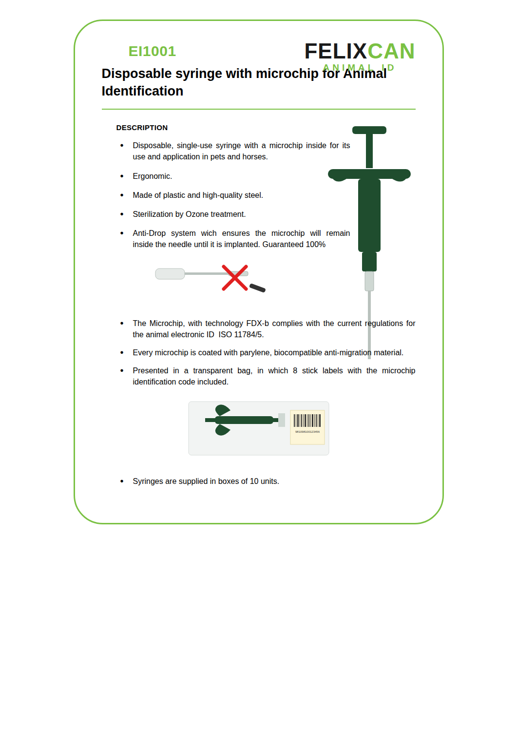FELIXCAN
ANIMAL ID
EI1001
Disposable syringe with microchip for Animal Identification
DESCRIPTION
Disposable, single-use syringe with a microchip inside for its use and application in pets and horses.
Ergonomic.
Made of plastic and high-quality steel.
Sterilization by Ozone treatment.
Anti-Drop system wich ensures the microchip will remain inside the needle until it is implanted. Guaranteed 100%
The Microchip, with technology FDX-b complies with the current regulations for the animal electronic ID ISO 11784/5.
Every microchip is coated with parylene, biocompatible anti-migration material.
Presented in a transparent bag, in which 8 stick labels with the microchip identification code included.
Syringes are supplied in boxes of 10 units.